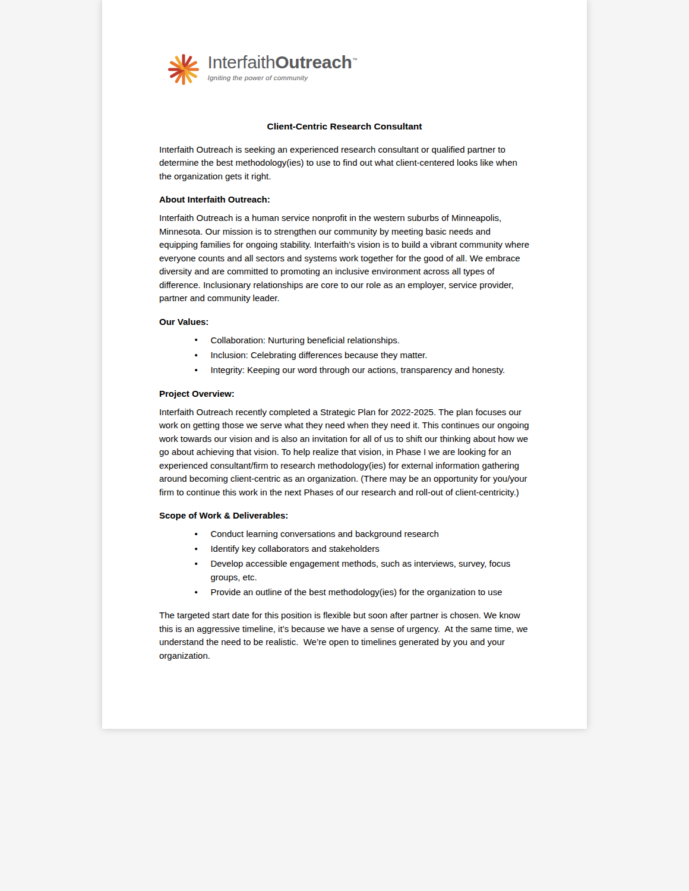Interfaith Outreach™
Igniting the power of community
Client-Centric Research Consultant
Interfaith Outreach is seeking an experienced research consultant or qualified partner to determine the best methodology(ies) to use to find out what client-centered looks like when the organization gets it right.
About Interfaith Outreach:
Interfaith Outreach is a human service nonprofit in the western suburbs of Minneapolis, Minnesota. Our mission is to strengthen our community by meeting basic needs and equipping families for ongoing stability. Interfaith’s vision is to build a vibrant community where everyone counts and all sectors and systems work together for the good of all. We embrace diversity and are committed to promoting an inclusive environment across all types of difference. Inclusionary relationships are core to our role as an employer, service provider, partner and community leader.
Our Values:
Collaboration: Nurturing beneficial relationships.
Inclusion: Celebrating differences because they matter.
Integrity: Keeping our word through our actions, transparency and honesty.
Project Overview:
Interfaith Outreach recently completed a Strategic Plan for 2022-2025. The plan focuses our work on getting those we serve what they need when they need it. This continues our ongoing work towards our vision and is also an invitation for all of us to shift our thinking about how we go about achieving that vision. To help realize that vision, in Phase I we are looking for an experienced consultant/firm to research methodology(ies) for external information gathering around becoming client-centric as an organization. (There may be an opportunity for you/your firm to continue this work in the next Phases of our research and roll-out of client-centricity.)
Scope of Work & Deliverables:
Conduct learning conversations and background research
Identify key collaborators and stakeholders
Develop accessible engagement methods, such as interviews, survey, focus groups, etc.
Provide an outline of the best methodology(ies) for the organization to use
The targeted start date for this position is flexible but soon after partner is chosen. We know this is an aggressive timeline, it’s because we have a sense of urgency. At the same time, we understand the need to be realistic. We’re open to timelines generated by you and your organization.